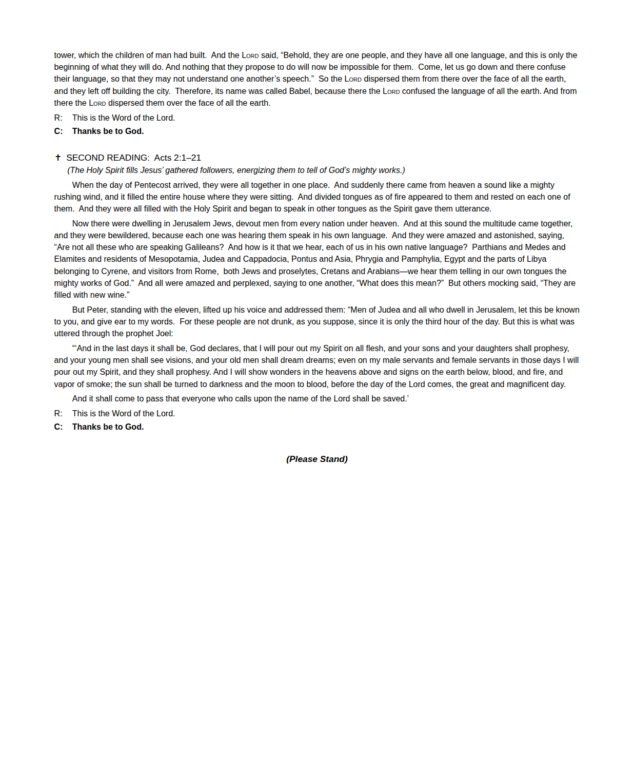tower, which the children of man had built. And the Lord said, “Behold, they are one people, and they have all one language, and this is only the beginning of what they will do. And nothing that they propose to do will now be impossible for them. Come, let us go down and there confuse their language, so that they may not understand one another’s speech.” So the Lord dispersed them from there over the face of all the earth, and they left off building the city. Therefore, its name was called Babel, because there the Lord confused the language of all the earth. And from there the Lord dispersed them over the face of all the earth.
R: This is the Word of the Lord.
C: Thanks be to God.
✝ SECOND READING: Acts 2:1–21
(The Holy Spirit fills Jesus’ gathered followers, energizing them to tell of God’s mighty works.)
When the day of Pentecost arrived, they were all together in one place. And suddenly there came from heaven a sound like a mighty rushing wind, and it filled the entire house where they were sitting. And divided tongues as of fire appeared to them and rested on each one of them. And they were all filled with the Holy Spirit and began to speak in other tongues as the Spirit gave them utterance.
Now there were dwelling in Jerusalem Jews, devout men from every nation under heaven. And at this sound the multitude came together, and they were bewildered, because each one was hearing them speak in his own language. And they were amazed and astonished, saying, “Are not all these who are speaking Galileans? And how is it that we hear, each of us in his own native language? Parthians and Medes and Elamites and residents of Mesopotamia, Judea and Cappadocia, Pontus and Asia, Phrygia and Pamphylia, Egypt and the parts of Libya belonging to Cyrene, and visitors from Rome, both Jews and proselytes, Cretans and Arabians—we hear them telling in our own tongues the mighty works of God.” And all were amazed and perplexed, saying to one another, “What does this mean?” But others mocking said, “They are filled with new wine.”
But Peter, standing with the eleven, lifted up his voice and addressed them: “Men of Judea and all who dwell in Jerusalem, let this be known to you, and give ear to my words. For these people are not drunk, as you suppose, since it is only the third hour of the day. But this is what was uttered through the prophet Joel:
“‘And in the last days it shall be, God declares, that I will pour out my Spirit on all flesh, and your sons and your daughters shall prophesy, and your young men shall see visions, and your old men shall dream dreams; even on my male servants and female servants in those days I will pour out my Spirit, and they shall prophesy. And I will show wonders in the heavens above and signs on the earth below, blood, and fire, and vapor of smoke; the sun shall be turned to darkness and the moon to blood, before the day of the Lord comes, the great and magnificent day.
And it shall come to pass that everyone who calls upon the name of the Lord shall be saved.’
R: This is the Word of the Lord.
C: Thanks be to God.
(Please Stand)